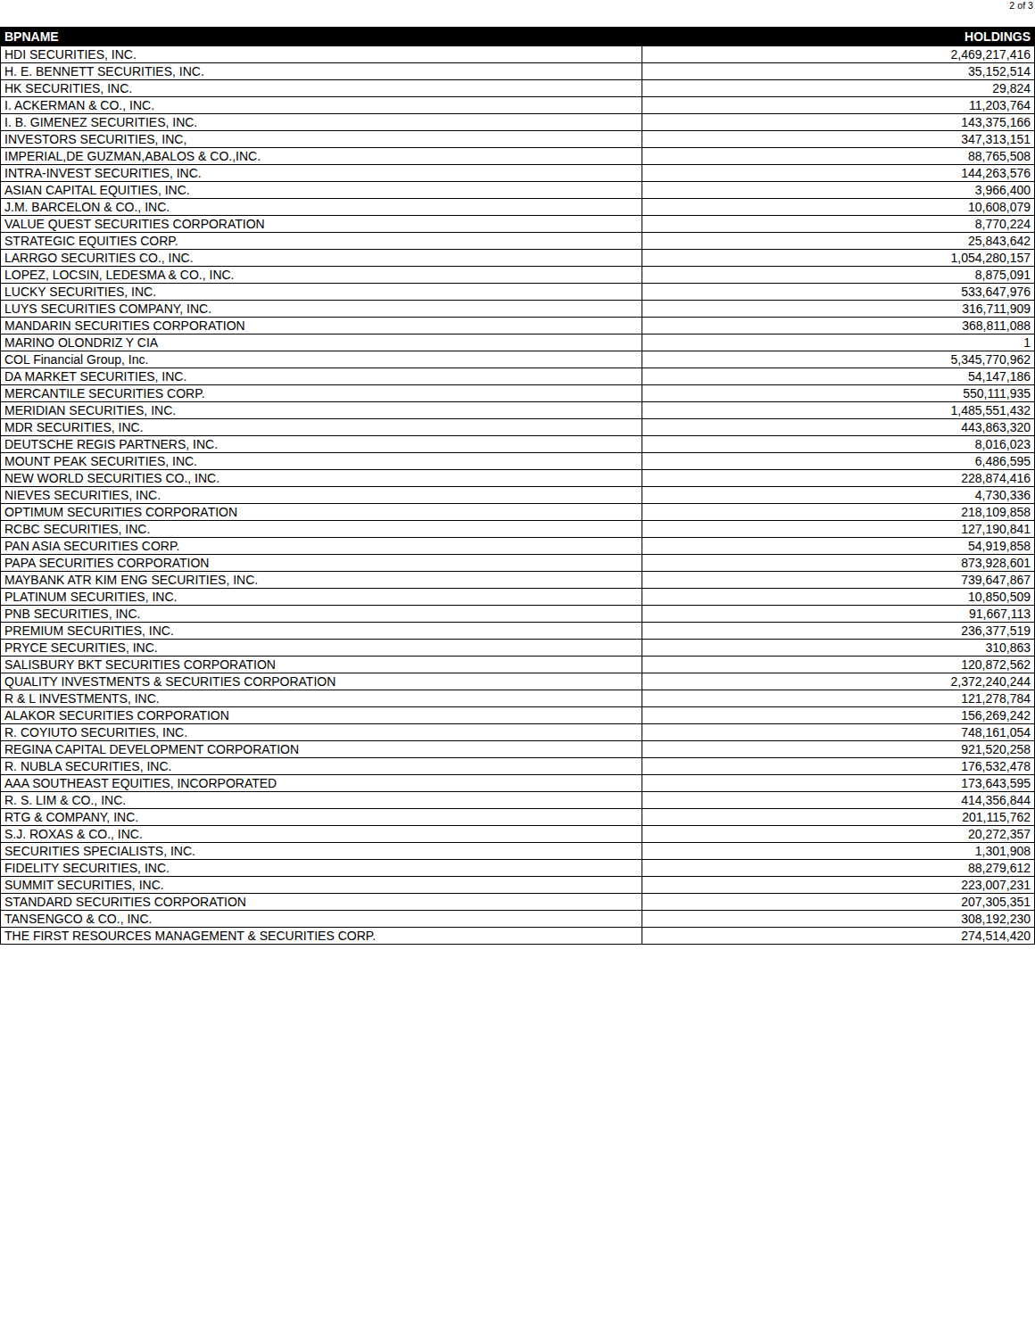2 of 3
| BPNAME | HOLDINGS |
| --- | --- |
| HDI SECURITIES, INC. | 2,469,217,416 |
| H. E. BENNETT SECURITIES, INC. | 35,152,514 |
| HK SECURITIES, INC. | 29,824 |
| I. ACKERMAN & CO., INC. | 11,203,764 |
| I. B. GIMENEZ SECURITIES, INC. | 143,375,166 |
| INVESTORS SECURITIES, INC, | 347,313,151 |
| IMPERIAL,DE GUZMAN,ABALOS & CO.,INC. | 88,765,508 |
| INTRA-INVEST SECURITIES, INC. | 144,263,576 |
| ASIAN CAPITAL EQUITIES, INC. | 3,966,400 |
| J.M. BARCELON & CO., INC. | 10,608,079 |
| VALUE QUEST SECURITIES CORPORATION | 8,770,224 |
| STRATEGIC EQUITIES CORP. | 25,843,642 |
| LARRGO SECURITIES CO., INC. | 1,054,280,157 |
| LOPEZ, LOCSIN, LEDESMA & CO., INC. | 8,875,091 |
| LUCKY SECURITIES, INC. | 533,647,976 |
| LUYS SECURITIES COMPANY, INC. | 316,711,909 |
| MANDARIN SECURITIES CORPORATION | 368,811,088 |
| MARINO OLONDRIZ Y CIA | 1 |
| COL Financial Group, Inc. | 5,345,770,962 |
| DA MARKET SECURITIES, INC. | 54,147,186 |
| MERCANTILE SECURITIES CORP. | 550,111,935 |
| MERIDIAN SECURITIES, INC. | 1,485,551,432 |
| MDR SECURITIES, INC. | 443,863,320 |
| DEUTSCHE REGIS PARTNERS, INC. | 8,016,023 |
| MOUNT PEAK SECURITIES, INC. | 6,486,595 |
| NEW WORLD SECURITIES CO., INC. | 228,874,416 |
| NIEVES SECURITIES, INC. | 4,730,336 |
| OPTIMUM SECURITIES CORPORATION | 218,109,858 |
| RCBC SECURITIES, INC. | 127,190,841 |
| PAN ASIA SECURITIES CORP. | 54,919,858 |
| PAPA SECURITIES CORPORATION | 873,928,601 |
| MAYBANK ATR KIM ENG SECURITIES, INC. | 739,647,867 |
| PLATINUM SECURITIES, INC. | 10,850,509 |
| PNB SECURITIES, INC. | 91,667,113 |
| PREMIUM SECURITIES, INC. | 236,377,519 |
| PRYCE SECURITIES, INC. | 310,863 |
| SALISBURY BKT SECURITIES CORPORATION | 120,872,562 |
| QUALITY INVESTMENTS & SECURITIES CORPORATION | 2,372,240,244 |
| R & L INVESTMENTS, INC. | 121,278,784 |
| ALAKOR SECURITIES CORPORATION | 156,269,242 |
| R. COYIUTO SECURITIES, INC. | 748,161,054 |
| REGINA CAPITAL DEVELOPMENT CORPORATION | 921,520,258 |
| R. NUBLA SECURITIES, INC. | 176,532,478 |
| AAA SOUTHEAST EQUITIES, INCORPORATED | 173,643,595 |
| R. S. LIM & CO., INC. | 414,356,844 |
| RTG & COMPANY, INC. | 201,115,762 |
| S.J. ROXAS & CO., INC. | 20,272,357 |
| SECURITIES SPECIALISTS, INC. | 1,301,908 |
| FIDELITY SECURITIES, INC. | 88,279,612 |
| SUMMIT SECURITIES, INC. | 223,007,231 |
| STANDARD SECURITIES CORPORATION | 207,305,351 |
| TANSENGCO & CO., INC. | 308,192,230 |
| THE FIRST RESOURCES MANAGEMENT & SECURITIES CORP. | 274,514,420 |